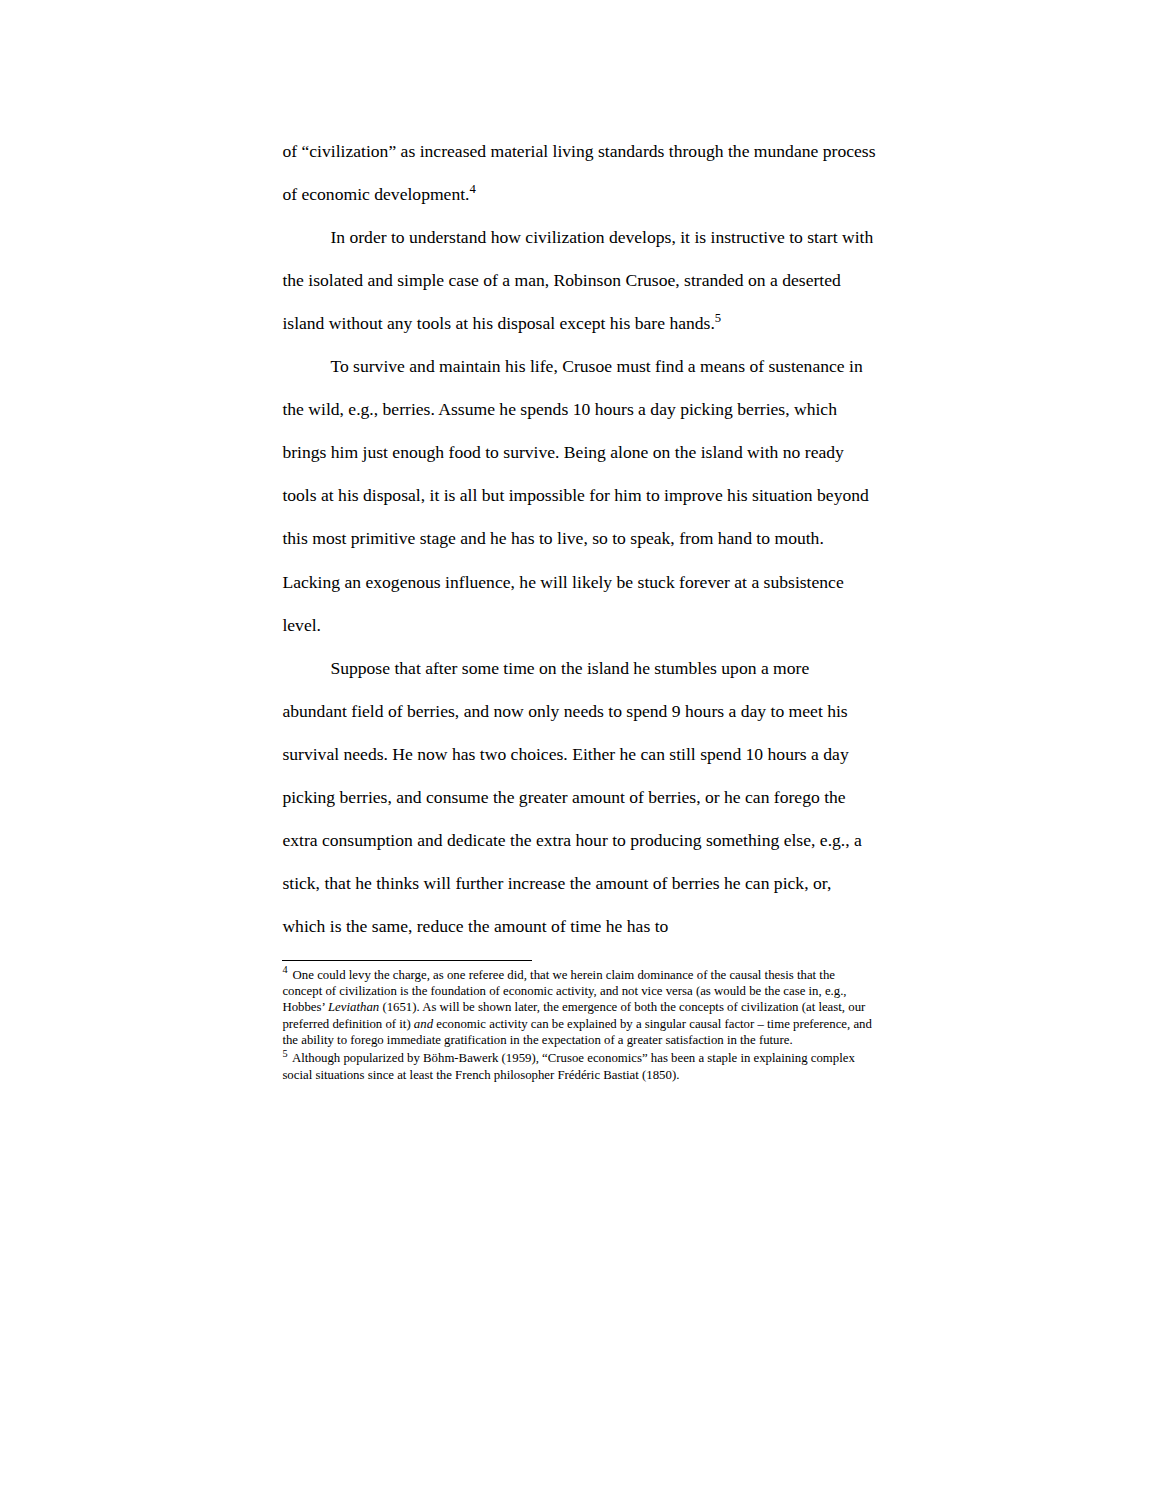of “civilization” as increased material living standards through the mundane process of economic development.4
In order to understand how civilization develops, it is instructive to start with the isolated and simple case of a man, Robinson Crusoe, stranded on a deserted island without any tools at his disposal except his bare hands.5
To survive and maintain his life, Crusoe must find a means of sustenance in the wild, e.g., berries. Assume he spends 10 hours a day picking berries, which brings him just enough food to survive. Being alone on the island with no ready tools at his disposal, it is all but impossible for him to improve his situation beyond this most primitive stage and he has to live, so to speak, from hand to mouth. Lacking an exogenous influence, he will likely be stuck forever at a subsistence level.
Suppose that after some time on the island he stumbles upon a more abundant field of berries, and now only needs to spend 9 hours a day to meet his survival needs. He now has two choices. Either he can still spend 10 hours a day picking berries, and consume the greater amount of berries, or he can forego the extra consumption and dedicate the extra hour to producing something else, e.g., a stick, that he thinks will further increase the amount of berries he can pick, or, which is the same, reduce the amount of time he has to
4 One could levy the charge, as one referee did, that we herein claim dominance of the causal thesis that the concept of civilization is the foundation of economic activity, and not vice versa (as would be the case in, e.g., Hobbes’ Leviathan (1651). As will be shown later, the emergence of both the concepts of civilization (at least, our preferred definition of it) and economic activity can be explained by a singular causal factor – time preference, and the ability to forego immediate gratification in the expectation of a greater satisfaction in the future.
5 Although popularized by Böhm-Bawerk (1959), “Crusoe economics” has been a staple in explaining complex social situations since at least the French philosopher Frédéric Bastiat (1850).